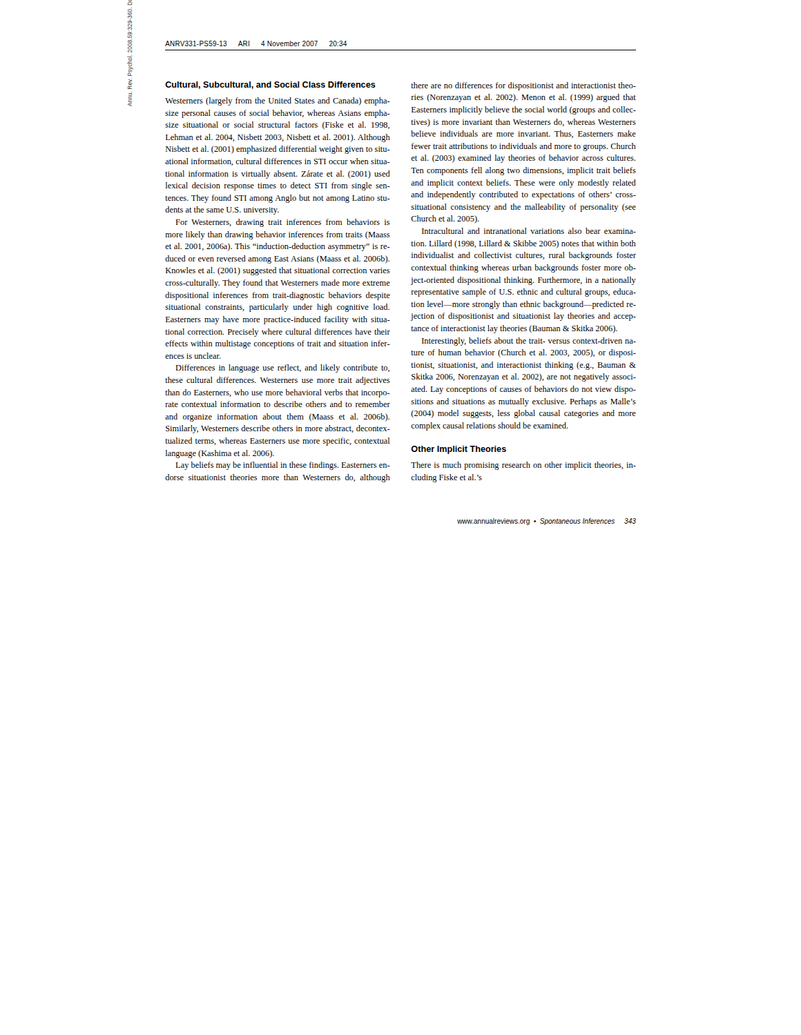ANRV331-PS59-13 ARI 4 November 200720:34
Annu. Rev. Psychol. 2008.59:329-360. Downloaded from arjournals.annualreviews.org by NEW YORK UNIVERSITY - BOBST LIBRARY on 12/29/07. For personal use only.
Cultural, Subcultural, and Social Class Differences
Westerners (largely from the United States and Canada) emphasize personal causes of social behavior, whereas Asians emphasize situational or social structural factors (Fiske et al. 1998, Lehman et al. 2004, Nisbett 2003, Nisbett et al. 2001). Although Nisbett et al. (2001) emphasized differential weight given to situational information, cultural differences in STI occur when situational information is virtually absent. Zárate et al. (2001) used lexical decision response times to detect STI from single sentences. They found STI among Anglo but not among Latino students at the same U.S. university.
For Westerners, drawing trait inferences from behaviors is more likely than drawing behavior inferences from traits (Maass et al. 2001, 2006a). This “induction-deduction asymmetry” is reduced or even reversed among East Asians (Maass et al. 2006b). Knowles et al. (2001) suggested that situational correction varies cross-culturally. They found that Westerners made more extreme dispositional inferences from trait-diagnostic behaviors despite situational constraints, particularly under high cognitive load. Easterners may have more practice-induced facility with situational correction. Precisely where cultural differences have their effects within multistage conceptions of trait and situation inferences is unclear.
Differences in language use reflect, and likely contribute to, these cultural differences. Westerners use more trait adjectives than do Easterners, who use more behavioral verbs that incorporate contextual information to describe others and to remember and organize information about them (Maass et al. 2006b). Similarly, Westerners describe others in more abstract, decontextualized terms, whereas Easterners use more specific, contextual language (Kashima et al. 2006).
Lay beliefs may be influential in these findings. Easterners endorse situationist theories more than Westerners do, although there are no differences for dispositionist and interactionist theories (Norenzayan et al. 2002). Menon et al. (1999) argued that Easterners implicitly believe the social world (groups and collectives) is more invariant than Westerners do, whereas Westerners believe individuals are more invariant. Thus, Easterners make fewer trait attributions to individuals and more to groups. Church et al. (2003) examined lay theories of behavior across cultures. Ten components fell along two dimensions, implicit trait beliefs and implicit context beliefs. These were only modestly related and independently contributed to expectations of others’ cross-situational consistency and the malleability of personality (see Church et al. 2005).
Intracultural and intranational variations also bear examination. Lillard (1998, Lillard & Skibbe 2005) notes that within both individualist and collectivist cultures, rural backgrounds foster contextual thinking whereas urban backgrounds foster more object-oriented dispositional thinking. Furthermore, in a nationally representative sample of U.S. ethnic and cultural groups, education level—more strongly than ethnic background—predicted rejection of dispositionist and situationist lay theories and acceptance of interactionist lay theories (Bauman & Skitka 2006).
Interestingly, beliefs about the trait- versus context-driven nature of human behavior (Church et al. 2003, 2005), or dispositionist, situationist, and interactionist thinking (e.g., Bauman & Skitka 2006, Norenzayan et al. 2002), are not negatively associated. Lay conceptions of causes of behaviors do not view dispositions and situations as mutually exclusive. Perhaps as Malle’s (2004) model suggests, less global causal categories and more complex causal relations should be examined.
Other Implicit Theories
There is much promising research on other implicit theories, including Fiske et al.’s
www.annualreviews.org • Spontaneous Inferences 343